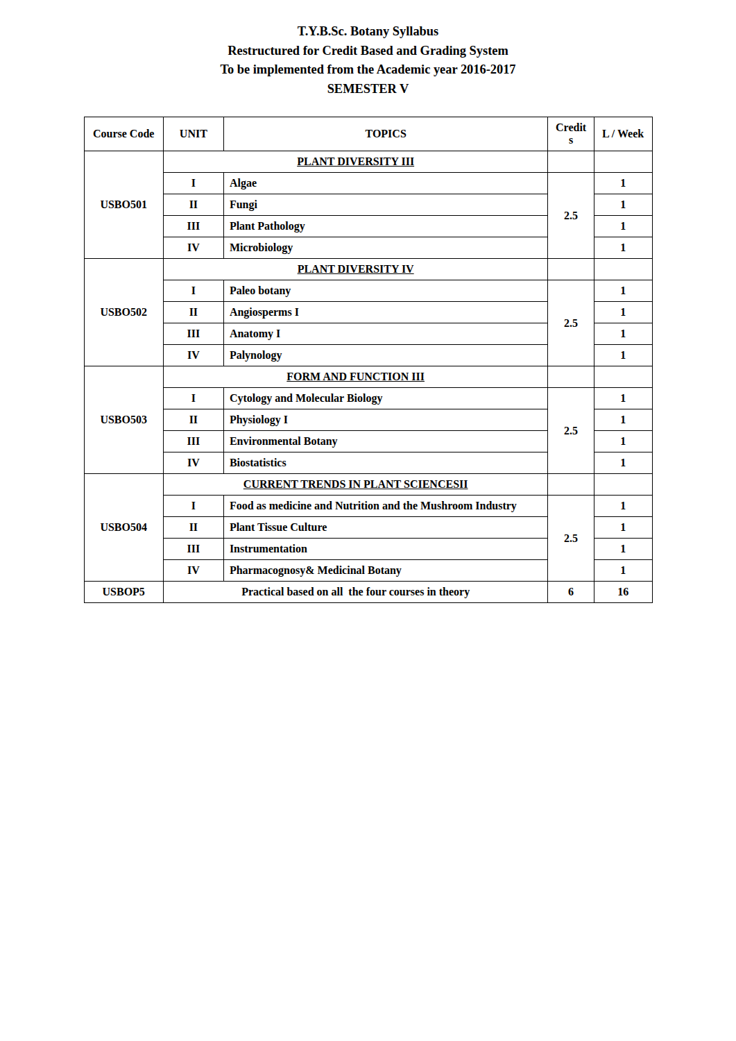T.Y.B.Sc. Botany Syllabus
Restructured for Credit Based and Grading System
To be implemented from the Academic year 2016-2017
SEMESTER V
| Course Code | UNIT | TOPICS | Credit s | L / Week |
| --- | --- | --- | --- | --- |
| USBO501 | PLANT DIVERSITY III | | |
| I | Algae | 2.5 | 1 |
| II | Fungi | 1 |
| III | Plant Pathology | 1 |
| IV | Microbiology | 1 |
| USBO502 | PLANT DIVERSITY IV | | |
| I | Paleo botany | 2.5 | 1 |
| II | Angiosperms I | 1 |
| III | Anatomy I | 1 |
| IV | Palynology | 1 |
| USBO503 | FORM AND FUNCTION III | | |
| I | Cytology and Molecular Biology | 2.5 | 1 |
| II | Physiology I | 1 |
| III | Environmental Botany | 1 |
| IV | Biostatistics | 1 |
| USBO504 | CURRENT TRENDS IN PLANT SCIENCESII | | |
| I | Food as medicine and Nutrition and the Mushroom Industry | 2.5 | 1 |
| II | Plant Tissue Culture | 1 |
| III | Instrumentation | 1 |
| IV | Pharmacognosy& Medicinal Botany | 1 |
| USBOP5 | Practical based on all the four courses in theory | 6 | 16 |